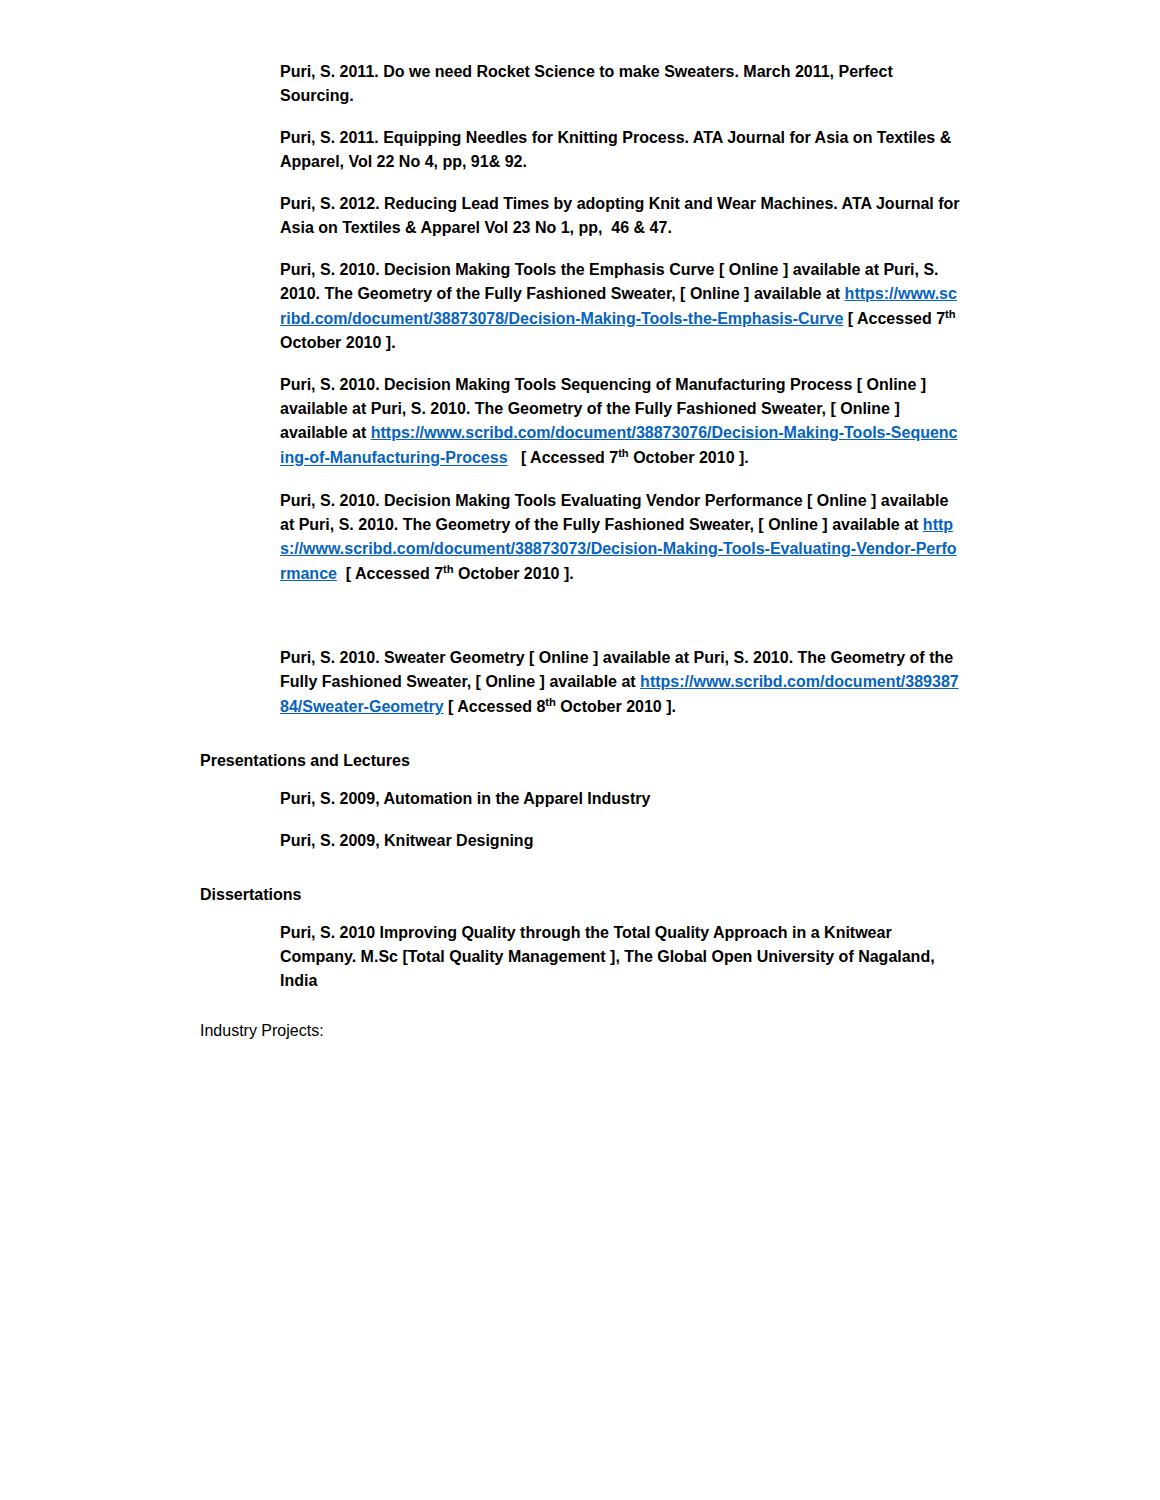Puri, S. 2011. Do we need Rocket Science to make Sweaters. March 2011, Perfect Sourcing.
Puri, S. 2011. Equipping Needles for Knitting Process. ATA Journal for Asia on Textiles & Apparel, Vol 22 No 4, pp, 91& 92.
Puri, S. 2012. Reducing Lead Times by adopting Knit and Wear Machines. ATA Journal for Asia on Textiles & Apparel Vol 23 No 1, pp, 46 & 47.
Puri, S. 2010. Decision Making Tools the Emphasis Curve [ Online ] available at Puri, S. 2010. The Geometry of the Fully Fashioned Sweater, [ Online ] available at https://www.scribd.com/document/38873078/Decision-Making-Tools-the-Emphasis-Curve [ Accessed 7th October 2010 ].
Puri, S. 2010. Decision Making Tools Sequencing of Manufacturing Process [ Online ] available at Puri, S. 2010. The Geometry of the Fully Fashioned Sweater, [ Online ] available at https://www.scribd.com/document/38873076/Decision-Making-Tools-Sequencing-of-Manufacturing-Process [ Accessed 7th October 2010 ].
Puri, S. 2010. Decision Making Tools Evaluating Vendor Performance [ Online ] available at Puri, S. 2010. The Geometry of the Fully Fashioned Sweater, [ Online ] available at https://www.scribd.com/document/38873073/Decision-Making-Tools-Evaluating-Vendor-Performance [ Accessed 7th October 2010 ].
Puri, S. 2010. Sweater Geometry [ Online ] available at Puri, S. 2010. The Geometry of the Fully Fashioned Sweater, [ Online ] available at https://www.scribd.com/document/38938784/Sweater-Geometry [ Accessed 8th October 2010 ].
Presentations and Lectures
Puri, S. 2009, Automation in the Apparel Industry
Puri, S. 2009, Knitwear Designing
Dissertations
Puri, S. 2010 Improving Quality through the Total Quality Approach in a Knitwear Company. M.Sc [Total Quality Management ], The Global Open University of Nagaland, India
Industry Projects: